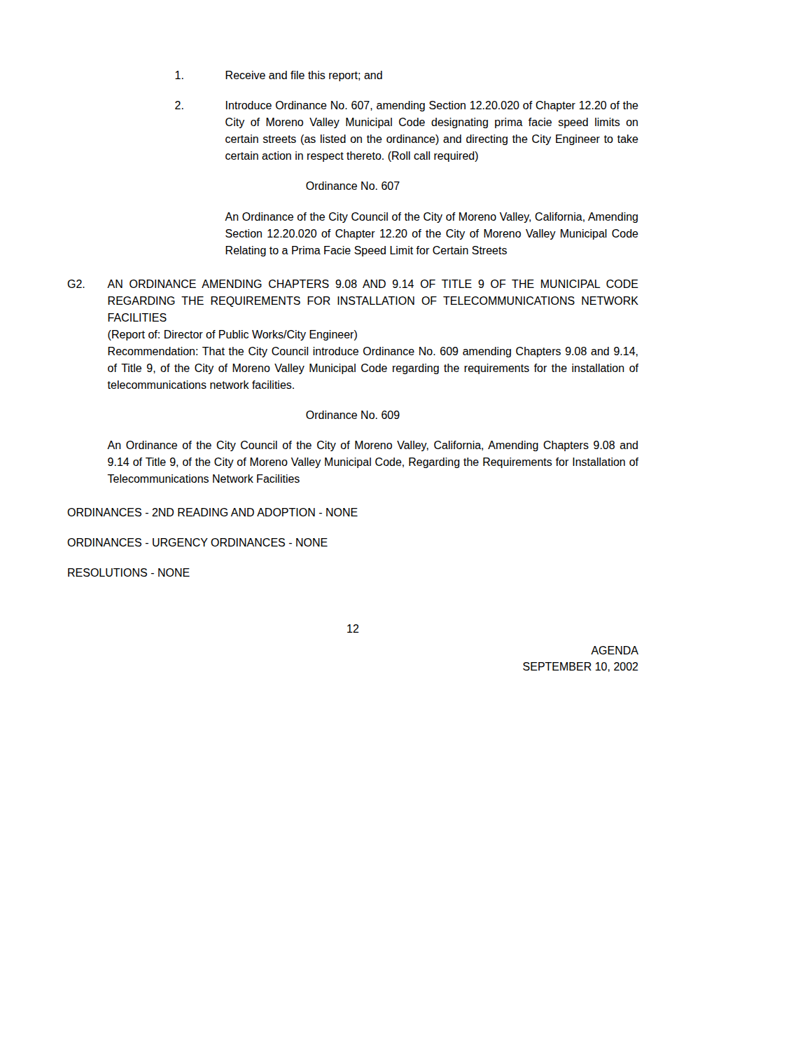1.
Receive and file this report; and
2.
Introduce Ordinance No. 607, amending Section 12.20.020 of Chapter 12.20 of the City of Moreno Valley Municipal Code designating prima facie speed limits on certain streets (as listed on the ordinance) and directing the City Engineer to take certain action in respect thereto. (Roll call required)
Ordinance No. 607
An Ordinance of the City Council of the City of Moreno Valley, California, Amending Section 12.20.020 of Chapter 12.20 of the City of Moreno Valley Municipal Code Relating to a Prima Facie Speed Limit for Certain Streets
G2.
AN ORDINANCE AMENDING CHAPTERS 9.08 AND 9.14 OF TITLE 9 OF THE MUNICIPAL CODE REGARDING THE REQUIREMENTS FOR INSTALLATION OF TELECOMMUNICATIONS NETWORK FACILITIES
(Report of: Director of Public Works/City Engineer)
Recommendation: That the City Council introduce Ordinance No. 609 amending Chapters 9.08 and 9.14, of Title 9, of the City of Moreno Valley Municipal Code regarding the requirements for the installation of telecommunications network facilities.
Ordinance No. 609
An Ordinance of the City Council of the City of Moreno Valley, California, Amending Chapters 9.08 and 9.14 of Title 9, of the City of Moreno Valley Municipal Code, Regarding the Requirements for Installation of Telecommunications Network Facilities
ORDINANCES - 2ND READING AND ADOPTION - NONE
ORDINANCES - URGENCY ORDINANCES - NONE
RESOLUTIONS - NONE
12
AGENDA
SEPTEMBER 10, 2002